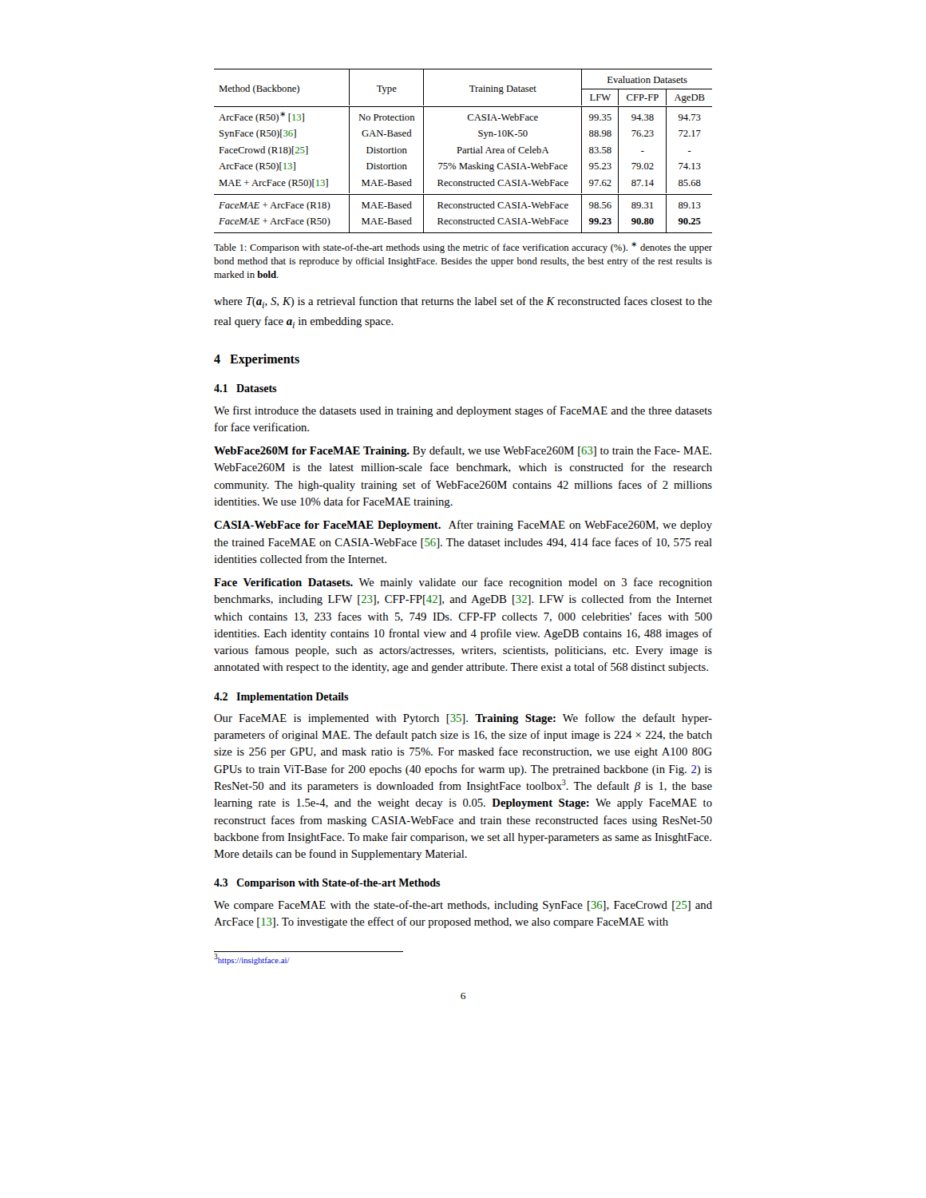| Method (Backbone) | Type | Training Dataset | Evaluation Datasets |
| LFW | CFP-FP | AgeDB |
| ArcFace (R50) ∗ [ 13 ] | No Protection | CASIA-WebFace | 99.35 | 94.38 | 94.73 |
| SynFace (R50)[ 36 ] | GAN-Based | Syn-10K-50 | 88.98 | 76.23 | 72.17 |
| FaceCrowd (R18)[ 25 ] | Distortion | Partial Area of CelebA | 83.58 | - | - |
| ArcFace (R50)[ 13 ] | Distortion | 75% Masking CASIA-WebFace | 95.23 | 79.02 | 74.13 |
| MAE + ArcFace (R50)[ 13 ] | MAE-Based | Reconstructed CASIA-WebFace | 97.62 | 87.14 | 85.68 |
| FaceMAE + ArcFace (R18) | MAE-Based | Reconstructed CASIA-WebFace | 98.56 | 89.31 | 89.13 |
| FaceMAE + ArcFace (R50) | MAE-Based | Reconstructed CASIA-WebFace | 99.23 | 90.80 | 90.25 |
Table 1: Comparison with state-of-the-art methods using the metric of face verification accuracy (%). ∗ denotes the upper bond method that is reproduce by official InsightFace. Besides the upper bond results, the best entry of the rest results is marked in bold.
where T(ai, S, K) is a retrieval function that returns the label set of the K reconstructed faces closest to the real query face ai in embedding space.
4 Experiments
4.1 Datasets
We first introduce the datasets used in training and deployment stages of FaceMAE and the three datasets for face verification.
WebFace260M for FaceMAE Training. By default, we use WebFace260M [63] to train the Face- MAE. WebFace260M is the latest million-scale face benchmark, which is constructed for the research community. The high-quality training set of WebFace260M contains 42 millions faces of 2 millions identities. We use 10% data for FaceMAE training.
CASIA-WebFace for FaceMAE Deployment. After training FaceMAE on WebFace260M, we deploy the trained FaceMAE on CASIA-WebFace [56]. The dataset includes 494, 414 face faces of 10, 575 real identities collected from the Internet.
Face Verification Datasets. We mainly validate our face recognition model on 3 face recognition benchmarks, including LFW [23], CFP-FP[42], and AgeDB [32]. LFW is collected from the Internet which contains 13, 233 faces with 5, 749 IDs. CFP-FP collects 7, 000 celebrities' faces with 500 identities. Each identity contains 10 frontal view and 4 profile view. AgeDB contains 16, 488 images of various famous people, such as actors/actresses, writers, scientists, politicians, etc. Every image is annotated with respect to the identity, age and gender attribute. There exist a total of 568 distinct subjects.
4.2 Implementation Details
Our FaceMAE is implemented with Pytorch [35]. Training Stage: We follow the default hyper- parameters of original MAE. The default patch size is 16, the size of input image is 224 × 224, the batch size is 256 per GPU, and mask ratio is 75%. For masked face reconstruction, we use eight A100 80G GPUs to train ViT-Base for 200 epochs (40 epochs for warm up). The pretrained backbone (in Fig. 2) is ResNet-50 and its parameters is downloaded from InsightFace toolbox3. The default β is 1, the base learning rate is 1.5e-4, and the weight decay is 0.05. Deployment Stage: We apply FaceMAE to reconstruct faces from masking CASIA-WebFace and train these reconstructed faces using ResNet-50 backbone from InsightFace. To make fair comparison, we set all hyper-parameters as same as InisghtFace. More details can be found in Supplementary Material.
4.3 Comparison with State-of-the-art Methods
We compare FaceMAE with the state-of-the-art methods, including SynFace [36], FaceCrowd [25] and ArcFace [13]. To investigate the effect of our proposed method, we also compare FaceMAE with
3https://insightface.ai/
6